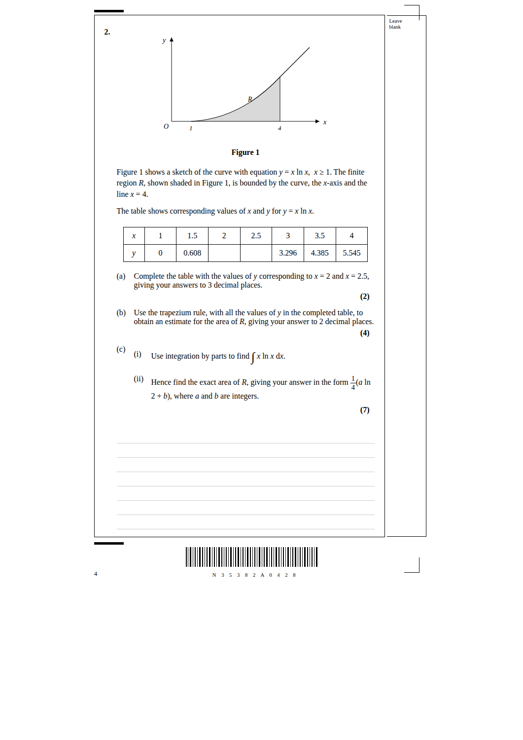Leave
blank
2.
y x O 1 4 R
Figure 1
Figure 1 shows a sketch of the curve with equation y = x ln x, x ≥ 1. The finite region R, shown shaded in Figure 1, is bounded by the curve, the x-axis and the line x = 4.
The table shows corresponding values of x and y for y = x ln x.
| x | 1 | 1.5 | 2 | 2.5 | 3 | 3.5 | 4 |
| y | 0 | 0.608 | | | 3.296 | 4.385 | 5.545 |
(a)
Complete the table with the values of y corresponding to x = 2 and x = 2.5, giving your answers to 3 decimal places.
(2)
(b)
Use the trapezium rule, with all the values of y in the completed table, to obtain an estimate for the area of R, giving your answer to 2 decimal places.
(4)
(c)
(i)
Use integration by parts to find ∫ x ln x dx.
(ii)
Hence find the exact area of R, giving your answer in the form 14(a ln 2 + b), where a and b are integers.
(7)
4
N 3 5 3 8 2 A 0 4 2 8